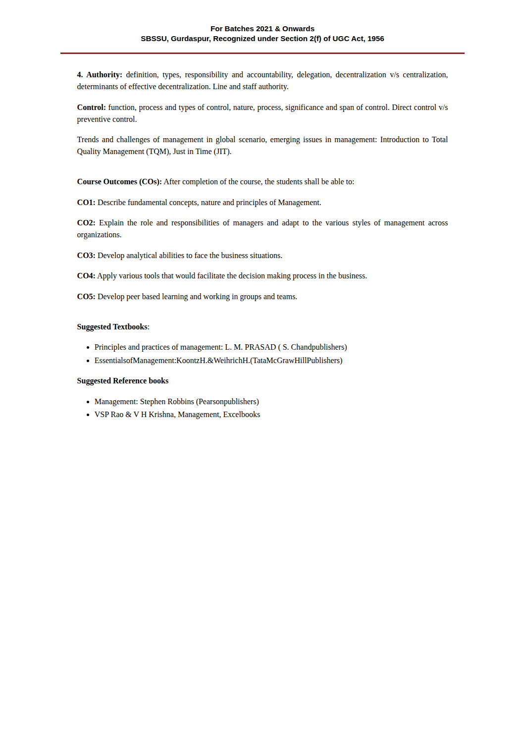For Batches 2021 & Onwards
SBSSU, Gurdaspur, Recognized under Section 2(f) of UGC Act, 1956
4. Authority: definition, types, responsibility and accountability, delegation, decentralization v/s centralization, determinants of effective decentralization. Line and staff authority.
Control: function, process and types of control, nature, process, significance and span of control. Direct control v/s preventive control.
Trends and challenges of management in global scenario, emerging issues in management: Introduction to Total Quality Management (TQM), Just in Time (JIT).
Course Outcomes (COs): After completion of the course, the students shall be able to:
CO1: Describe fundamental concepts, nature and principles of Management.
CO2: Explain the role and responsibilities of managers and adapt to the various styles of management across organizations.
CO3: Develop analytical abilities to face the business situations.
CO4: Apply various tools that would facilitate the decision making process in the business.
CO5: Develop peer based learning and working in groups and teams.
Suggested Textbooks:
Principles and practices of management: L. M. PRASAD ( S. Chandpublishers)
EssentialsofManagement:KoontzH.&WeihrichH.(TataMcGrawHillPublishers)
Suggested Reference books
Management: Stephen Robbins (Pearsonpublishers)
VSP Rao & V H Krishna, Management, Excelbooks